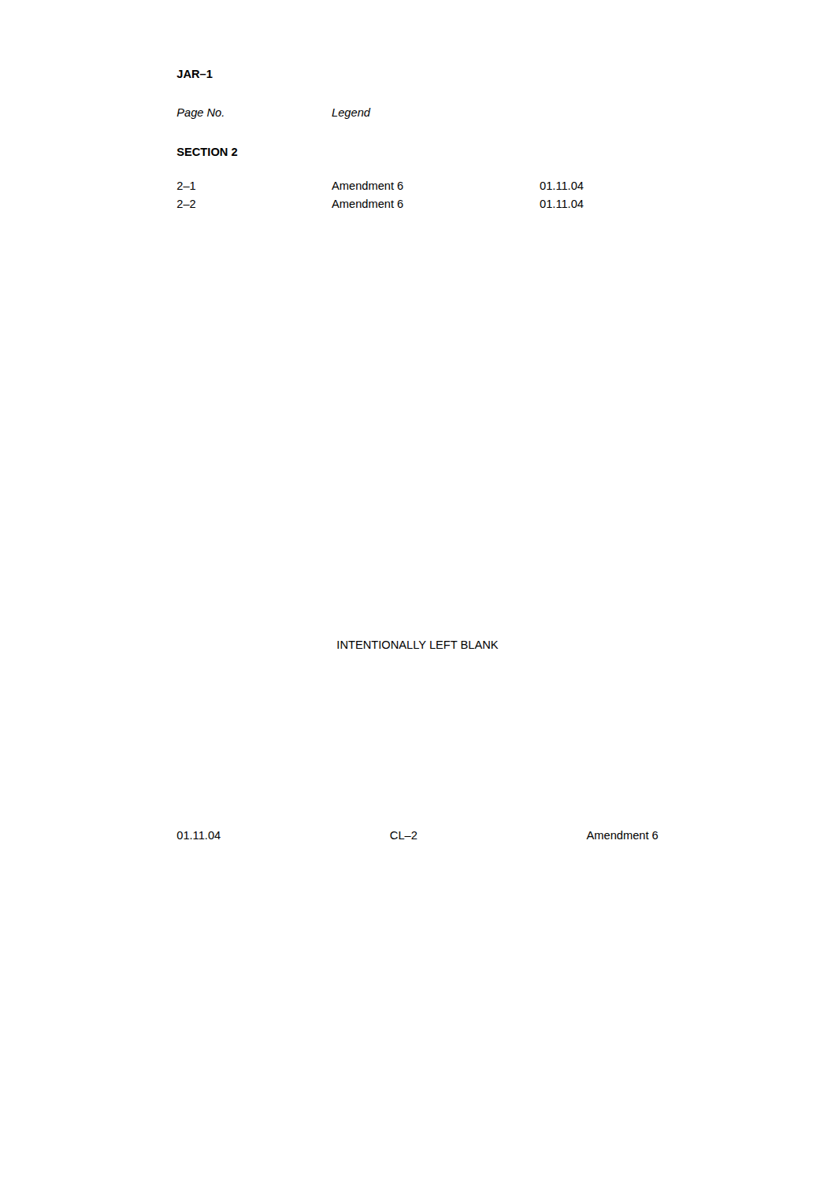JAR–1
Page No. Legend
SECTION 2
| 2–1 | Amendment 6 | 01.11.04 |
| 2–2 | Amendment 6 | 01.11.04 |
INTENTIONALLY LEFT BLANK
01.11.04 Amendment 6
CL–2